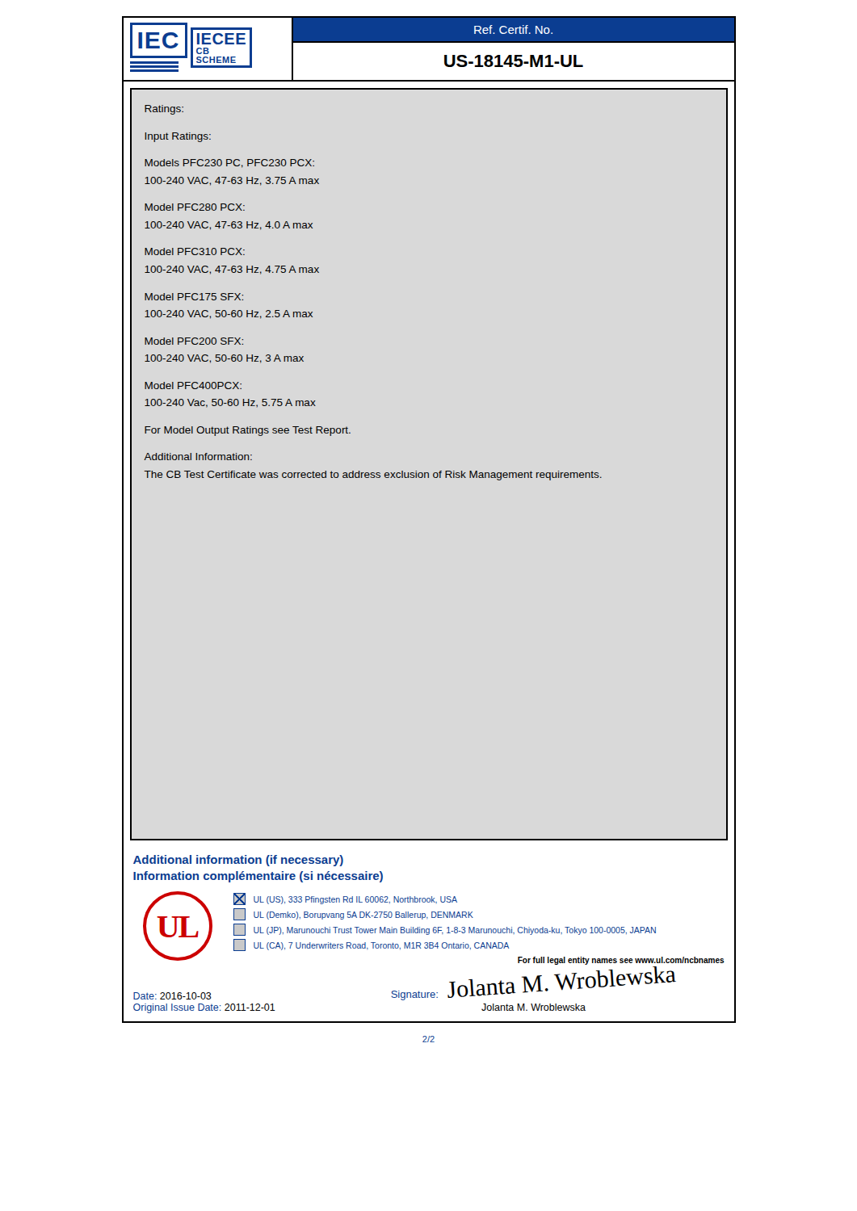IEC
IECEE
CB
SCHEME
Ref. Certif. No.
US-18145-M1-UL
Ratings:
Input Ratings:
Models PFC230 PC, PFC230 PCX:
100-240 VAC, 47-63 Hz, 3.75 A max
Model PFC280 PCX:
100-240 VAC, 47-63 Hz, 4.0 A max
Model PFC310 PCX:
100-240 VAC, 47-63 Hz, 4.75 A max
Model PFC175 SFX:
100-240 VAC, 50-60 Hz, 2.5 A max
Model PFC200 SFX:
100-240 VAC, 50-60 Hz, 3 A max
Model PFC400PCX:
100-240 Vac, 50-60 Hz, 5.75 A max
For Model Output Ratings see Test Report.
Additional Information:
The CB Test Certificate was corrected to address exclusion of Risk Management requirements.
Additional information (if necessary)
Information complémentaire (si nécessaire)
UL
UL (US), 333 Pfingsten Rd IL 60062, Northbrook, USA
UL (Demko), Borupvang 5A DK-2750 Ballerup, DENMARK
UL (JP), Marunouchi Trust Tower Main Building 6F, 1-8-3 Marunouchi, Chiyoda-ku, Tokyo 100-0005, JAPAN
UL (CA), 7 Underwriters Road, Toronto, M1R 3B4 Ontario, CANADA
For full legal entity names see www.ul.com/ncbnames
Date: 2016-10-03
Original Issue Date: 2011-12-01
Signature: Jolanta M. Wroblewska
Jolanta M. Wroblewska
2/2